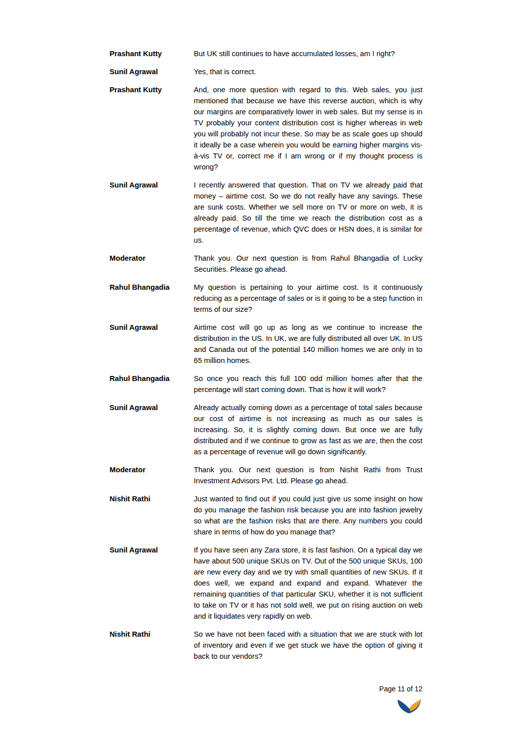| Prashant Kutty | But UK still continues to have accumulated losses, am I right? |
| Sunil Agrawal | Yes, that is correct. |
| Prashant Kutty | And, one more question with regard to this. Web sales, you just mentioned that because we have this reverse auction, which is why our margins are comparatively lower in web sales. But my sense is in TV probably your content distribution cost is higher whereas in web you will probably not incur these. So may be as scale goes up should it ideally be a case wherein you would be earning higher margins vis-à-vis TV or, correct me if I am wrong or if my thought process is wrong? |
| Sunil Agrawal | I recently answered that question. That on TV we already paid that money – airtime cost. So we do not really have any savings. These are sunk costs. Whether we sell more on TV or more on web, it is already paid. So till the time we reach the distribution cost as a percentage of revenue, which QVC does or HSN does, it is similar for us. |
| Moderator | Thank you. Our next question is from Rahul Bhangadia of Lucky Securities. Please go ahead. |
| Rahul Bhangadia | My question is pertaining to your airtime cost. Is it continuously reducing as a percentage of sales or is it going to be a step function in terms of our size? |
| Sunil Agrawal | Airtime cost will go up as long as we continue to increase the distribution in the US. In UK, we are fully distributed all over UK. In US and Canada out of the potential 140 million homes we are only in to 65 million homes. |
| Rahul Bhangadia | So once you reach this full 100 odd million homes after that the percentage will start coming down. That is how it will work? |
| Sunil Agrawal | Already actually coming down as a percentage of total sales because our cost of airtime is not increasing as much as our sales is increasing. So, it is slightly coming down. But once we are fully distributed and if we continue to grow as fast as we are, then the cost as a percentage of revenue will go down significantly. |
| Moderator | Thank you. Our next question is from Nishit Rathi from Trust Investment Advisors Pvt. Ltd. Please go ahead. |
| Nishit Rathi | Just wanted to find out if you could just give us some insight on how do you manage the fashion risk because you are into fashion jewelry so what are the fashion risks that are there. Any numbers you could share in terms of how do you manage that? |
| Sunil Agrawal | If you have seen any Zara store, it is fast fashion. On a typical day we have about 500 unique SKUs on TV. Out of the 500 unique SKUs, 100 are new every day and we try with small quantities of new SKUs. If it does well, we expand and expand and expand. Whatever the remaining quantities of that particular SKU, whether it is not sufficient to take on TV or it has not sold well, we put on rising auction on web and it liquidates very rapidly on web. |
| Nishit Rathi | So we have not been faced with a situation that we are stuck with lot of inventory and even if we get stuck we have the option of giving it back to our vendors? |
Page 11 of 12